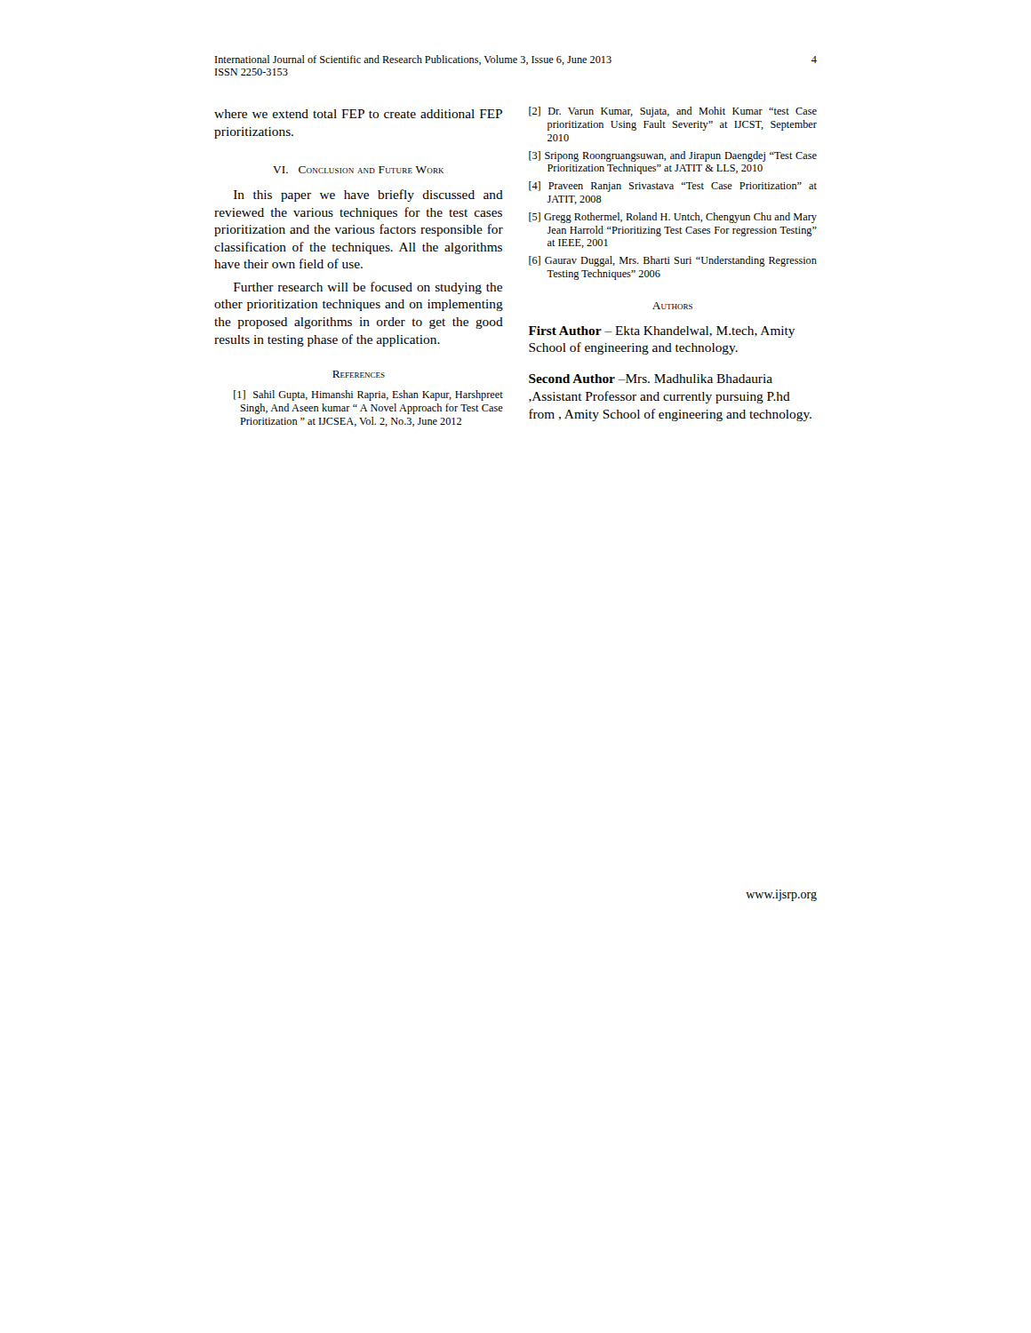International Journal of Scientific and Research Publications, Volume 3, Issue 6, June 2013
ISSN 2250-3153 4
where we extend total FEP to create additional FEP prioritizations.
VI. Conclusion and Future Work
In this paper we have briefly discussed and reviewed the various techniques for the test cases prioritization and the various factors responsible for classification of the techniques. All the algorithms have their own field of use.
Further research will be focused on studying the other prioritization techniques and on implementing the proposed algorithms in order to get the good results in testing phase of the application.
References
[1] Sahil Gupta, Himanshi Rapria, Eshan Kapur, Harshpreet Singh, And Aseen kumar “ A Novel Approach for Test Case Prioritization ” at IJCSEA, Vol. 2, No.3, June 2012
[2] Dr. Varun Kumar, Sujata, and Mohit Kumar “test Case prioritization Using Fault Severity” at IJCST, September 2010
[3] Sripong Roongruangsuwan, and Jirapun Daengdej “Test Case Prioritization Techniques” at JATIT & LLS, 2010
[4] Praveen Ranjan Srivastava “Test Case Prioritization” at JATIT, 2008
[5] Gregg Rothermel, Roland H. Untch, Chengyun Chu and Mary Jean Harrold “Prioritizing Test Cases For regression Testing” at IEEE, 2001
[6] Gaurav Duggal, Mrs. Bharti Suri “Understanding Regression Testing Techniques” 2006
Authors
First Author – Ekta Khandelwal, M.tech, Amity School of engineering and technology.
Second Author –Mrs. Madhulika Bhadauria ,Assistant Professor and currently pursuing P.hd from , Amity School of engineering and technology.
www.ijsrp.org